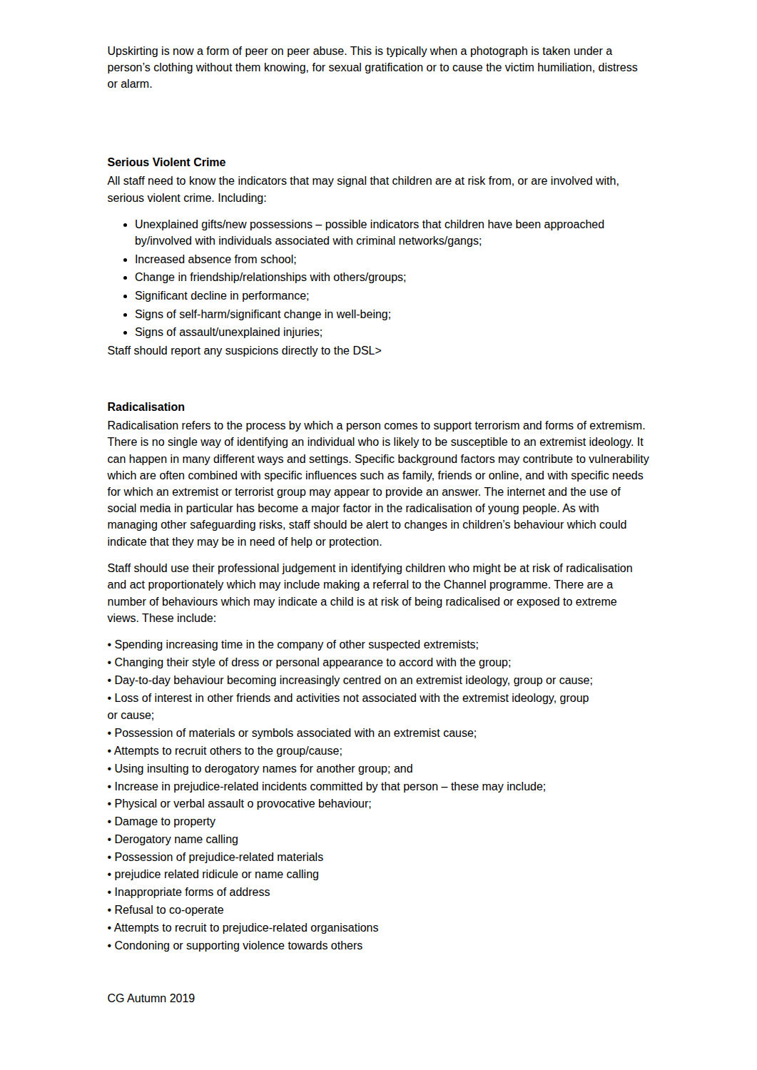Upskirting is now a form of peer on peer abuse. This is typically when a photograph is taken under a person’s clothing without them knowing, for sexual gratification or to cause the victim humiliation, distress or alarm.
Serious Violent Crime
All staff need to know the indicators that may signal that children are at risk from, or are involved with, serious violent crime. Including:
Unexplained gifts/new possessions – possible indicators that children have been approached by/involved with individuals associated with criminal networks/gangs;
Increased absence from school;
Change in friendship/relationships with others/groups;
Significant decline in performance;
Signs of self-harm/significant change in well-being;
Signs of assault/unexplained injuries;
Staff should report any suspicions directly to the DSL>
Radicalisation
Radicalisation refers to the process by which a person comes to support terrorism and forms of extremism. There is no single way of identifying an individual who is likely to be susceptible to an extremist ideology. It can happen in many different ways and settings. Specific background factors may contribute to vulnerability which are often combined with specific influences such as family, friends or online, and with specific needs for which an extremist or terrorist group may appear to provide an answer. The internet and the use of social media in particular has become a major factor in the radicalisation of young people. As with managing other safeguarding risks, staff should be alert to changes in children’s behaviour which could indicate that they may be in need of help or protection.
Staff should use their professional judgement in identifying children who might be at risk of radicalisation and act proportionately which may include making a referral to the Channel programme. There are a number of behaviours which may indicate a child is at risk of being radicalised or exposed to extreme views. These include:
• Spending increasing time in the company of other suspected extremists;
• Changing their style of dress or personal appearance to accord with the group;
• Day-to-day behaviour becoming increasingly centred on an extremist ideology, group or cause;
• Loss of interest in other friends and activities not associated with the extremist ideology, group
or cause;
• Possession of materials or symbols associated with an extremist cause;
• Attempts to recruit others to the group/cause;
• Using insulting to derogatory names for another group; and
• Increase in prejudice-related incidents committed by that person – these may include;
• Physical or verbal assault o provocative behaviour;
• Damage to property
• Derogatory name calling
• Possession of prejudice-related materials
• prejudice related ridicule or name calling
• Inappropriate forms of address
• Refusal to co-operate
• Attempts to recruit to prejudice-related organisations
• Condoning or supporting violence towards others
CG Autumn 2019